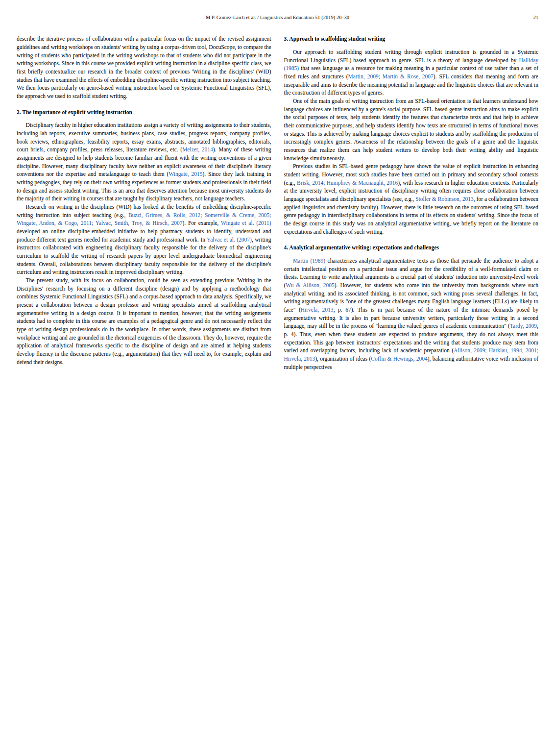M.P. Gomez-Laich et al. / Linguistics and Education 51 (2019) 20–30
21
describe the iterative process of collaboration with a particular focus on the impact of the revised assignment guidelines and writing workshops on students' writing by using a corpus-driven tool, DocuScope, to compare the writing of students who participated in the writing workshops to that of students who did not participate in the writing workshops. Since in this course we provided explicit writing instruction in a discipline-specific class, we first briefly contextualize our research in the broader context of previous 'Writing in the disciplines' (WID) studies that have examined the effects of embedding discipline-specific writing instruction into subject teaching. We then focus particularly on genre-based writing instruction based on Systemic Functional Linguistics (SFL), the approach we used to scaffold student writing.
2. The importance of explicit writing instruction
Disciplinary faculty in higher education institutions assign a variety of writing assignments to their students, including lab reports, executive summaries, business plans, case studies, progress reports, company profiles, book reviews, ethnographies, feasibility reports, essay exams, abstracts, annotated bibliographies, editorials, court briefs, company profiles, press releases, literature reviews, etc. (Melzer, 2014). Many of these writing assignments are designed to help students become familiar and fluent with the writing conventions of a given discipline. However, many disciplinary faculty have neither an explicit awareness of their discipline's literacy conventions nor the expertise and metalanguage to teach them (Wingate, 2015). Since they lack training in writing pedagogies, they rely on their own writing experiences as former students and professionals in their field to design and assess student writing. This is an area that deserves attention because most university students do the majority of their writing in courses that are taught by disciplinary teachers, not language teachers.
Research on writing in the disciplines (WID) has looked at the benefits of embedding discipline-specific writing instruction into subject teaching (e.g., Buzzi, Grimes, & Rolls, 2012; Somerville & Creme, 2005; Wingate, Andon, & Cogo, 2011; Yalvac, Smith, Troy, & Hirsch, 2007). For example, Wingate et al. (2011) developed an online discipline-embedded initiative to help pharmacy students to identify, understand and produce different text genres needed for academic study and professional work. In Yalvac et al. (2007), writing instructors collaborated with engineering disciplinary faculty responsible for the delivery of the discipline's curriculum to scaffold the writing of research papers by upper level undergraduate biomedical engineering students. Overall, collaborations between disciplinary faculty responsible for the delivery of the discipline's curriculum and writing instructors result in improved disciplinary writing.
The present study, with its focus on collaboration, could be seen as extending previous 'Writing in the Disciplines' research by focusing on a different discipline (design) and by applying a methodology that combines Systemic Functional Linguistics (SFL) and a corpus-based approach to data analysis. Specifically, we present a collaboration between a design professor and writing specialists aimed at scaffolding analytical argumentative writing in a design course. It is important to mention, however, that the writing assignments students had to complete in this course are examples of a pedagogical genre and do not necessarily reflect the type of writing design professionals do in the workplace. In other words, these assignments are distinct from workplace writing and are grounded in the rhetorical exigencies of the classroom. They do, however, require the application of analytical frameworks specific to the discipline of design and are aimed at helping students develop fluency in the discourse patterns (e.g., argumentation) that they will need to, for example, explain and defend their designs.
3. Approach to scaffolding student writing
Our approach to scaffolding student writing through explicit instruction is grounded in a Systemic Functional Linguistics (SFL)-based approach to genre. SFL is a theory of language developed by Halliday (1985) that sees language as a resource for making meaning in a particular context of use rather than a set of fixed rules and structures (Martin, 2009; Martin & Rose, 2007). SFL considers that meaning and form are inseparable and aims to describe the meaning potential in language and the linguistic choices that are relevant in the construction of different types of genres.
One of the main goals of writing instruction from an SFL-based orientation is that learners understand how language choices are influenced by a genre's social purpose. SFL-based genre instruction aims to make explicit the social purposes of texts, help students identify the features that characterize texts and that help to achieve their communicative purposes, and help students identify how texts are structured in terms of functional moves or stages. This is achieved by making language choices explicit to students and by scaffolding the production of increasingly complex genres. Awareness of the relationship between the goals of a genre and the linguistic resources that realize them can help student writers to develop both their writing ability and linguistic knowledge simultaneously.
Previous studies in SFL-based genre pedagogy have shown the value of explicit instruction in enhancing student writing. However, most such studies have been carried out in primary and secondary school contexts (e.g., Brisk, 2014; Humphrey & Macnaught, 2016), with less research in higher education contexts. Particularly at the university level, explicit instruction of disciplinary writing often requires close collaboration between language specialists and disciplinary specialists (see, e.g., Stoller & Robinson, 2013, for a collaboration between applied linguistics and chemistry faculty). However, there is little research on the outcomes of using SFL-based genre pedagogy in interdisciplinary collaborations in terms of its effects on students' writing. Since the focus of the design course in this study was on analytical argumentative writing, we briefly report on the literature on expectations and challenges of such writing.
4. Analytical argumentative writing: expectations and challenges
Martin (1989) characterizes analytical argumentative texts as those that persuade the audience to adopt a certain intellectual position on a particular issue and argue for the credibility of a well-formulated claim or thesis. Learning to write analytical arguments is a crucial part of students' induction into university-level work (Wu & Allison, 2005). However, for students who come into the university from backgrounds where such analytical writing, and its associated thinking, is not common, such writing poses several challenges. In fact, writing argumentatively is "one of the greatest challenges many English language learners (ELLs) are likely to face" (Hirvela, 2013, p. 67). This is in part because of the nature of the intrinsic demands posed by argumentative writing. It is also in part because university writers, particularly those writing in a second language, may still be in the process of "learning the valued genres of academic communication" (Tardy, 2009, p. 4). Thus, even when these students are expected to produce arguments, they do not always meet this expectation. This gap between instructors' expectations and the writing that students produce may stem from varied and overlapping factors, including lack of academic preparation (Allison, 2009; Harklau, 1994, 2001; Hirvela, 2013), organization of ideas (Coffin & Hewings, 2004), balancing authoritative voice with inclusion of multiple perspectives